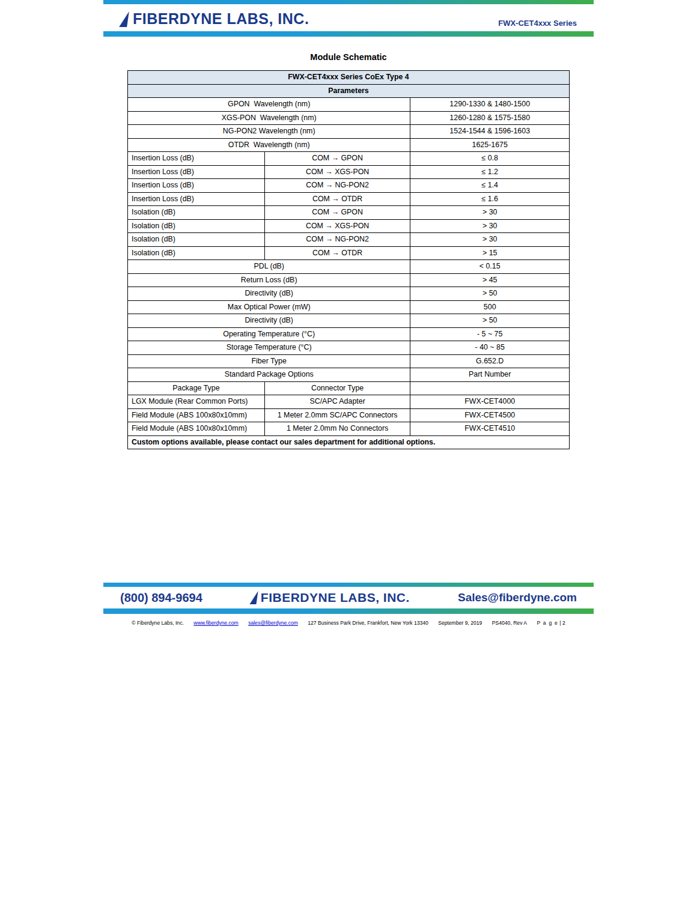FIBERDYNE LABS, INC.
FWX-CET4xxx Series
Module Schematic
| FWX-CET4xxx Series CoEx Type 4 |
| Parameters |
| GPON Wavelength (nm) | 1290-1330 & 1480-1500 |
| XGS-PON Wavelength (nm) | 1260-1280 & 1575-1580 |
| NG-PON2 Wavelength (nm) | 1524-1544 & 1596-1603 |
| OTDR Wavelength (nm) | 1625-1675 |
| Insertion Loss (dB) | COM → GPON | ≤ 0.8 |
| Insertion Loss (dB) | COM → XGS-PON | ≤ 1.2 |
| Insertion Loss (dB) | COM → NG-PON2 | ≤ 1.4 |
| Insertion Loss (dB) | COM → OTDR | ≤ 1.6 |
| Isolation (dB) | COM → GPON | > 30 |
| Isolation (dB) | COM → XGS-PON | > 30 |
| Isolation (dB) | COM → NG-PON2 | > 30 |
| Isolation (dB) | COM → OTDR | > 15 |
| PDL (dB) | < 0.15 |
| Return Loss (dB) | > 45 |
| Directivity (dB) | > 50 |
| Max Optical Power (mW) | 500 |
| Directivity (dB) | > 50 |
| Operating Temperature (°C) | - 5 ~ 75 |
| Storage Temperature (°C) | - 40 ~ 85 |
| Fiber Type | G.652.D |
| Standard Package Options | Part Number |
| Package Type | Connector Type | |
| LGX Module (Rear Common Ports) | SC/APC Adapter | FWX-CET4000 |
| Field Module (ABS 100x80x10mm) | 1 Meter 2.0mm SC/APC Connectors | FWX-CET4500 |
| Field Module (ABS 100x80x10mm) | 1 Meter 2.0mm No Connectors | FWX-CET4510 |
| Custom options available, please contact our sales department for additional options. |
(800) 894-9694
FIBERDYNE LABS, INC.
Sales@fiberdyne.com
© Fiberdyne Labs, Inc. www.fiberdyne.com sales@fiberdyne.com 127 Business Park Drive, Frankfort, New York 13340 September 9, 2019 PS4040, Rev A P a g e | 2